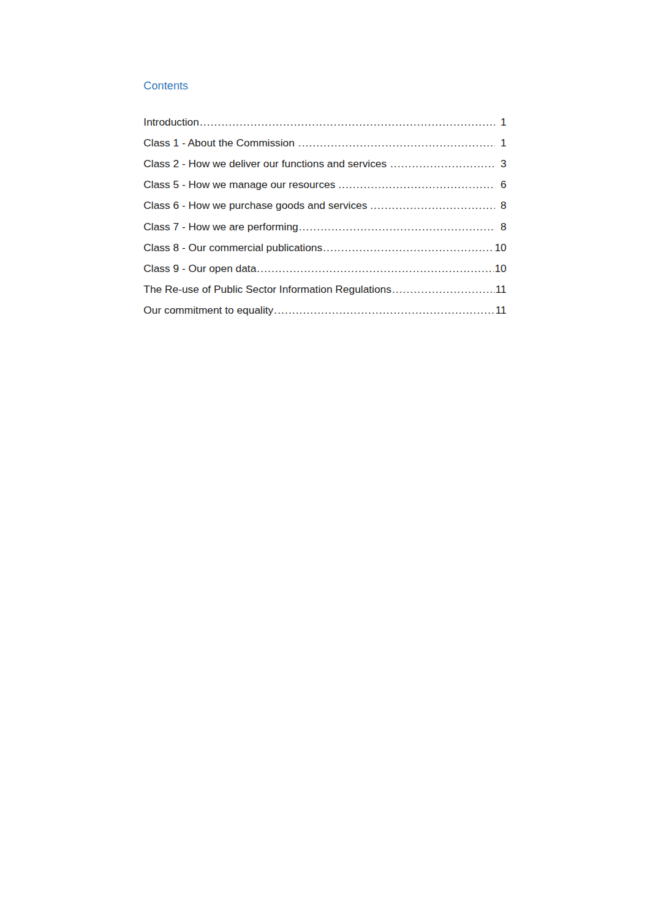Contents
Introduction .................................................................................................................. 1
Class 1 - About the Commission .................................................................................... 1
Class 2 - How we deliver our functions and services ................................................... 3
Class 5 - How we manage our resources . ...................................................................... 6
Class 6 - How we purchase goods and services . ......................................................... 8
Class 7 - How we are performing ..................................................................................... 8
Class 8 - Our commercial publications .......................................................................... 10
Class 9 - Our open data ................................................................................................. 10
The Re-use of Public Sector Information Regulations ................................................. 11
Our commitment to equality ........................................................................................... 11